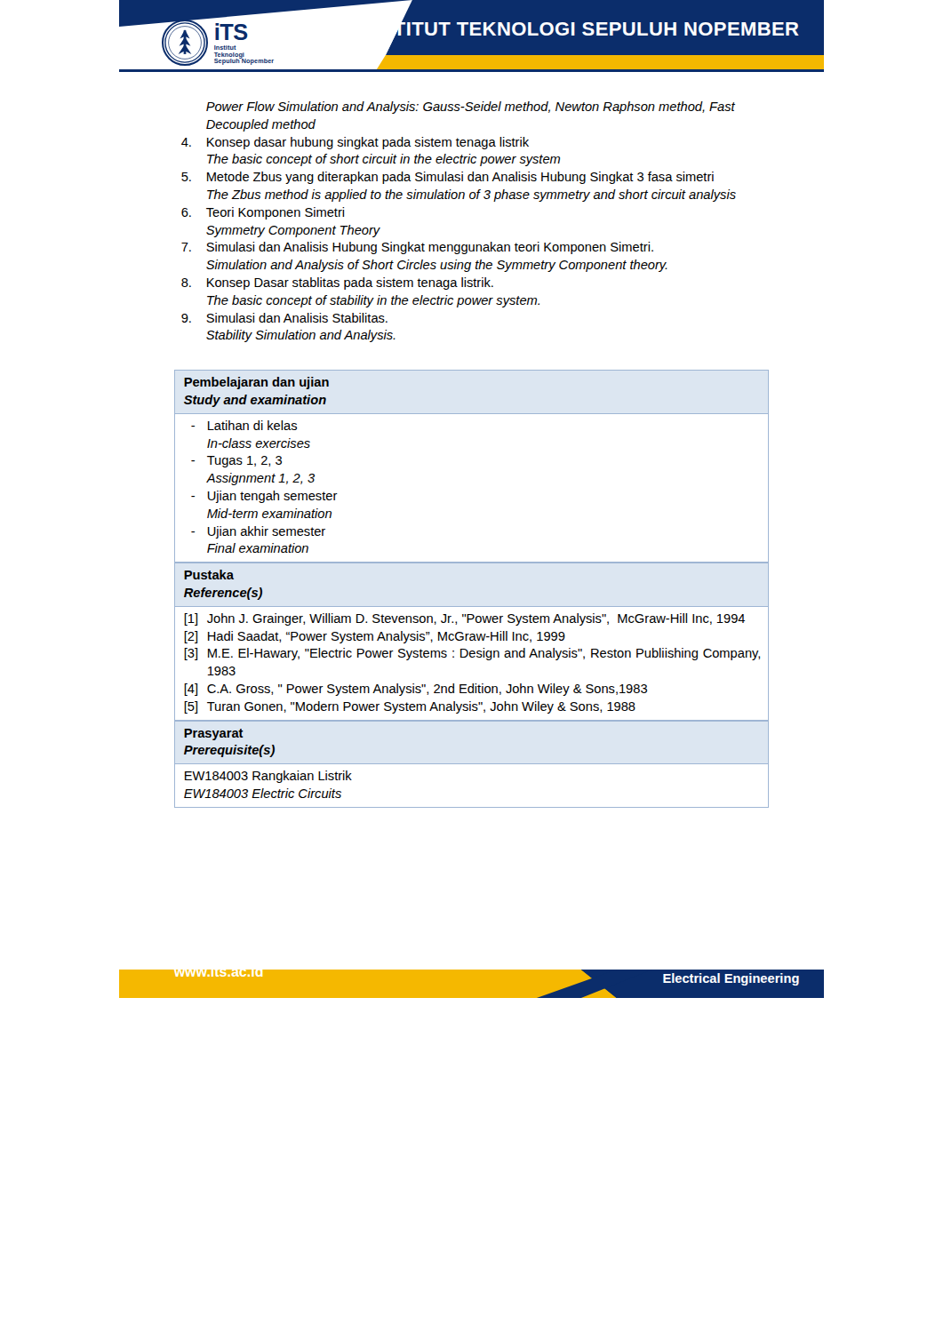INSTITUT TEKNOLOGI SEPULUH NOPEMBER
iTS
Institut
Teknologi
Sepuluh Nopember
Power Flow Simulation and Analysis: Gauss-Seidel method, Newton Raphson method, Fast
Decoupled method
4.
Konsep dasar hubung singkat pada sistem tenaga listrik
The basic concept of short circuit in the electric power system
5.
Metode Zbus yang diterapkan pada Simulasi dan Analisis Hubung Singkat 3 fasa simetri
The Zbus method is applied to the simulation of 3 phase symmetry and short circuit analysis
6.
Teori Komponen Simetri
Symmetry Component Theory
7.
Simulasi dan Analisis Hubung Singkat menggunakan teori Komponen Simetri.
Simulation and Analysis of Short Circles using the Symmetry Component theory.
8.
Konsep Dasar stablitas pada sistem tenaga listrik.
The basic concept of stability in the electric power system.
9.
Simulasi dan Analisis Stabilitas.
Stability Simulation and Analysis.
| Pembelajaran dan ujian Study and examination |
| - Latihan di kelas In-class exercises - Tugas 1, 2, 3 Assignment 1, 2, 3 - Ujian tengah semester Mid-term examination - Ujian akhir semester Final examination |
| Pustaka Reference(s) |
| [1] John J. Grainger, William D. Stevenson, Jr., "Power System Analysis", McGraw-Hill Inc, 1994 [2] Hadi Saadat, “Power System Analysis”, McGraw-Hill Inc, 1999 [3] M.E. El-Hawary, "Electric Power Systems : Design and Analysis", Reston Publiishing Company, 1983 [4] C.A. Gross, " Power System Analysis", 2nd Edition, John Wiley & Sons,1983 [5] Turan Gonen, "Modern Power System Analysis", John Wiley & Sons, 1988 |
| Prasyarat Prerequisite(s) |
| EW184003 Rangkaian Listrik EW184003 Electric Circuits |
www.its.ac.id
Bachelor Program
Electrical Engineering